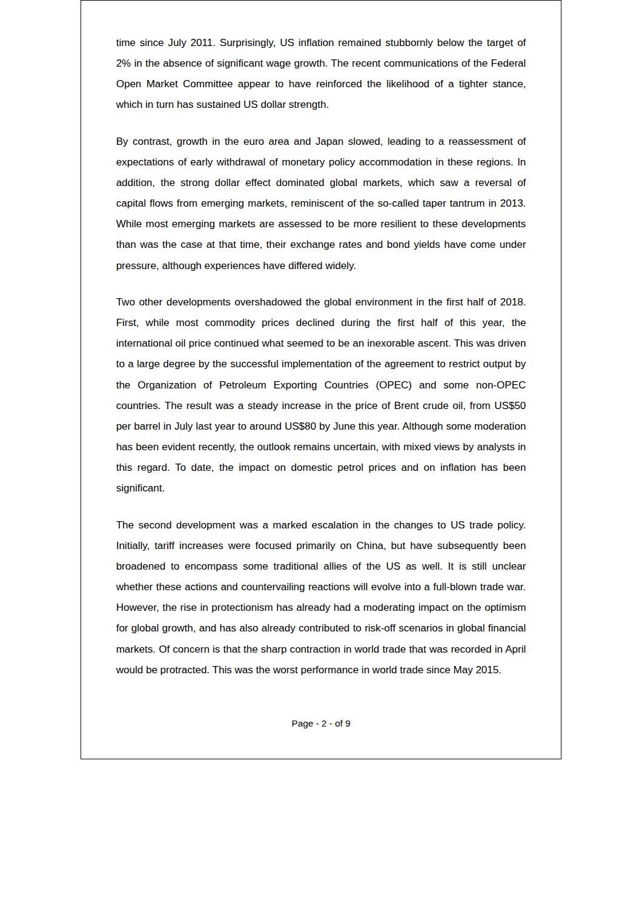time since July 2011. Surprisingly, US inflation remained stubbornly below the target of 2% in the absence of significant wage growth. The recent communications of the Federal Open Market Committee appear to have reinforced the likelihood of a tighter stance, which in turn has sustained US dollar strength.
By contrast, growth in the euro area and Japan slowed, leading to a reassessment of expectations of early withdrawal of monetary policy accommodation in these regions. In addition, the strong dollar effect dominated global markets, which saw a reversal of capital flows from emerging markets, reminiscent of the so-called taper tantrum in 2013. While most emerging markets are assessed to be more resilient to these developments than was the case at that time, their exchange rates and bond yields have come under pressure, although experiences have differed widely.
Two other developments overshadowed the global environment in the first half of 2018. First, while most commodity prices declined during the first half of this year, the international oil price continued what seemed to be an inexorable ascent. This was driven to a large degree by the successful implementation of the agreement to restrict output by the Organization of Petroleum Exporting Countries (OPEC) and some non-OPEC countries. The result was a steady increase in the price of Brent crude oil, from US$50 per barrel in July last year to around US$80 by June this year. Although some moderation has been evident recently, the outlook remains uncertain, with mixed views by analysts in this regard. To date, the impact on domestic petrol prices and on inflation has been significant.
The second development was a marked escalation in the changes to US trade policy. Initially, tariff increases were focused primarily on China, but have subsequently been broadened to encompass some traditional allies of the US as well. It is still unclear whether these actions and countervailing reactions will evolve into a full-blown trade war. However, the rise in protectionism has already had a moderating impact on the optimism for global growth, and has also already contributed to risk-off scenarios in global financial markets. Of concern is that the sharp contraction in world trade that was recorded in April would be protracted. This was the worst performance in world trade since May 2015.
Page - 2 - of 9